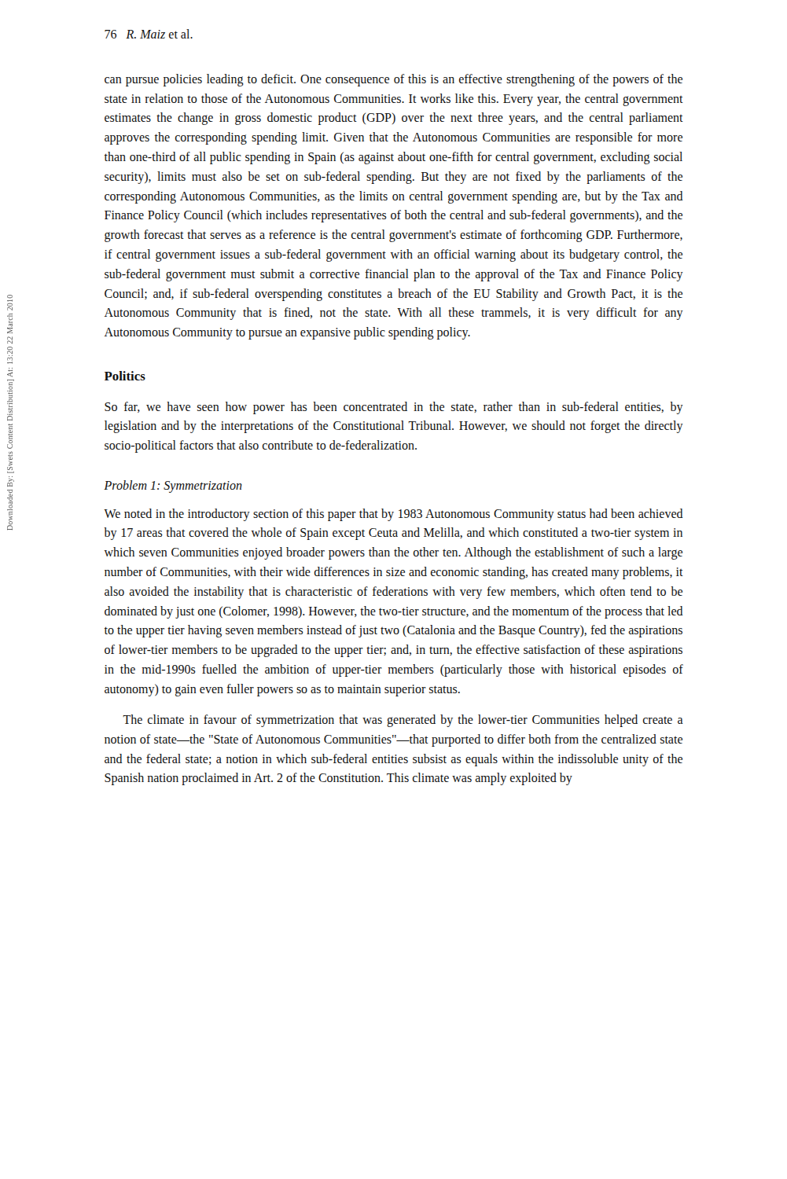Downloaded By: [Swets Content Distribution] At: 13:20 22 March 2010
76 R. Maiz et al.
can pursue policies leading to deficit. One consequence of this is an effective strengthening of the powers of the state in relation to those of the Autonomous Communities. It works like this. Every year, the central government estimates the change in gross domestic product (GDP) over the next three years, and the central parliament approves the corresponding spending limit. Given that the Autonomous Communities are responsible for more than one-third of all public spending in Spain (as against about one-fifth for central government, excluding social security), limits must also be set on sub-federal spending. But they are not fixed by the parliaments of the corresponding Autonomous Communities, as the limits on central government spending are, but by the Tax and Finance Policy Council (which includes representatives of both the central and sub-federal governments), and the growth forecast that serves as a reference is the central government's estimate of forthcoming GDP. Furthermore, if central government issues a sub-federal government with an official warning about its budgetary control, the sub-federal government must submit a corrective financial plan to the approval of the Tax and Finance Policy Council; and, if sub-federal overspending constitutes a breach of the EU Stability and Growth Pact, it is the Autonomous Community that is fined, not the state. With all these trammels, it is very difficult for any Autonomous Community to pursue an expansive public spending policy.
Politics
So far, we have seen how power has been concentrated in the state, rather than in sub-federal entities, by legislation and by the interpretations of the Constitutional Tribunal. However, we should not forget the directly socio-political factors that also contribute to de-federalization.
Problem 1: Symmetrization
We noted in the introductory section of this paper that by 1983 Autonomous Community status had been achieved by 17 areas that covered the whole of Spain except Ceuta and Melilla, and which constituted a two-tier system in which seven Communities enjoyed broader powers than the other ten. Although the establishment of such a large number of Communities, with their wide differences in size and economic standing, has created many problems, it also avoided the instability that is characteristic of federations with very few members, which often tend to be dominated by just one (Colomer, 1998). However, the two-tier structure, and the momentum of the process that led to the upper tier having seven members instead of just two (Catalonia and the Basque Country), fed the aspirations of lower-tier members to be upgraded to the upper tier; and, in turn, the effective satisfaction of these aspirations in the mid-1990s fuelled the ambition of upper-tier members (particularly those with historical episodes of autonomy) to gain even fuller powers so as to maintain superior status.
The climate in favour of symmetrization that was generated by the lower-tier Communities helped create a notion of state—the "State of Autonomous Communities"—that purported to differ both from the centralized state and the federal state; a notion in which sub-federal entities subsist as equals within the indissoluble unity of the Spanish nation proclaimed in Art. 2 of the Constitution. This climate was amply exploited by